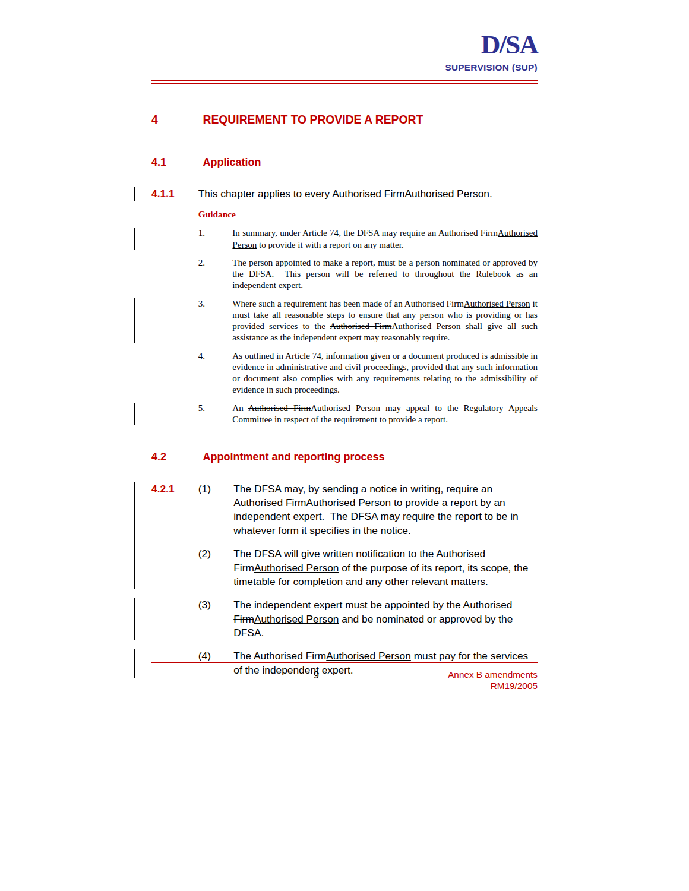D/SA
SUPERVISION (SUP)
4 REQUIREMENT TO PROVIDE A REPORT
4.1 Application
4.1.1 This chapter applies to every Authorised FirmAuthorised Person.
Guidance
1. In summary, under Article 74, the DFSA may require an Authorised FirmAuthorised Person to provide it with a report on any matter.
2. The person appointed to make a report, must be a person nominated or approved by the DFSA. This person will be referred to throughout the Rulebook as an independent expert.
3. Where such a requirement has been made of an Authorised FirmAuthorised Person it must take all reasonable steps to ensure that any person who is providing or has provided services to the Authorised FirmAuthorised Person shall give all such assistance as the independent expert may reasonably require.
4. As outlined in Article 74, information given or a document produced is admissible in evidence in administrative and civil proceedings, provided that any such information or document also complies with any requirements relating to the admissibility of evidence in such proceedings.
5. An Authorised FirmAuthorised Person may appeal to the Regulatory Appeals Committee in respect of the requirement to provide a report.
4.2 Appointment and reporting process
4.2.1
(1) The DFSA may, by sending a notice in writing, require an Authorised FirmAuthorised Person to provide a report by an independent expert. The DFSA may require the report to be in whatever form it specifies in the notice.
(2) The DFSA will give written notification to the Authorised FirmAuthorised Person of the purpose of its report, its scope, the timetable for completion and any other relevant matters.
(3) The independent expert must be appointed by the Authorised FirmAuthorised Person and be nominated or approved by the DFSA.
(4) The Authorised FirmAuthorised Person must pay for the services of the independent expert.
9
Annex B amendments
RM19/2005